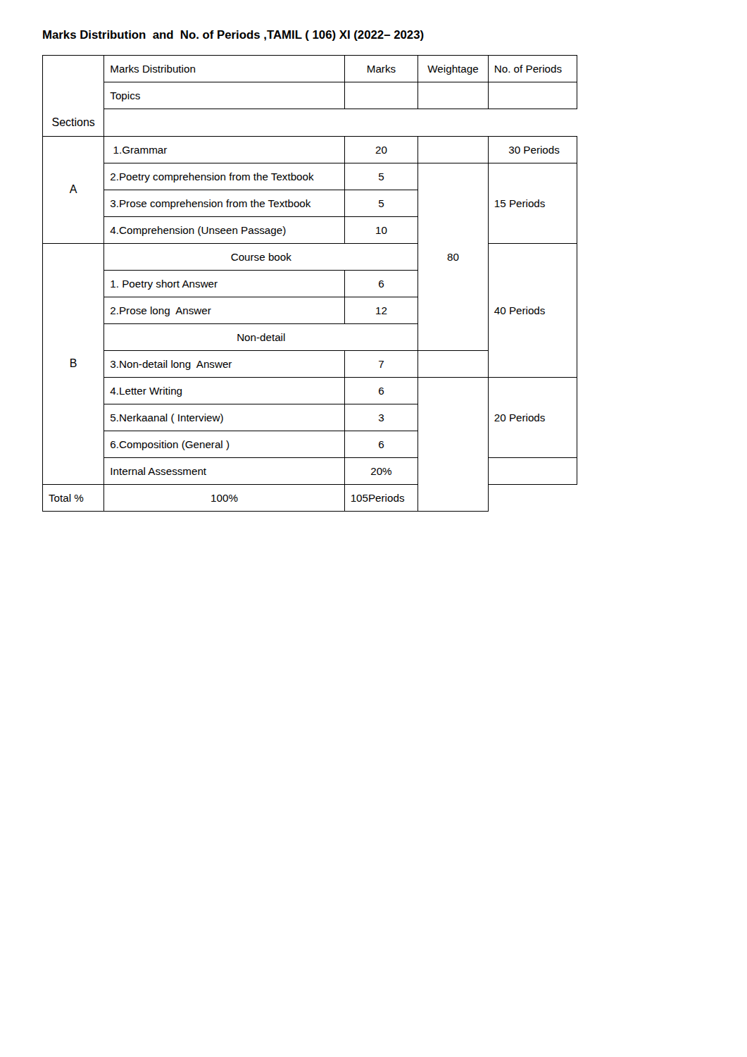Marks Distribution and No. of Periods ,TAMIL ( 106) XI (2022– 2023)
| | Marks Distribution | Marks | Weightage | No. of Periods |
| Topics | | | |
| Sections | |
| A | 1.Grammar | 20 | | 30 Periods |
| 2.Poetry comprehension from the Textbook | 5 | 80 | 15 Periods |
| 3.Prose comprehension from the Textbook | 5 |
| 4.Comprehension (Unseen Passage) | 10 |
| B | Course book | 40 Periods |
| 1. Poetry short Answer | 6 |
| 2.Prose long Answer | 12 |
| Non-detail |
| 3.Non-detail long Answer | 7 |
| 4.Letter Writing | 6 | | 20 Periods |
| 5.Nerkaanal ( Interview) | 3 |
| 6.Composition (General ) | 6 |
| Internal Assessment | 20% | |
| Total % | 100% | 105Periods |